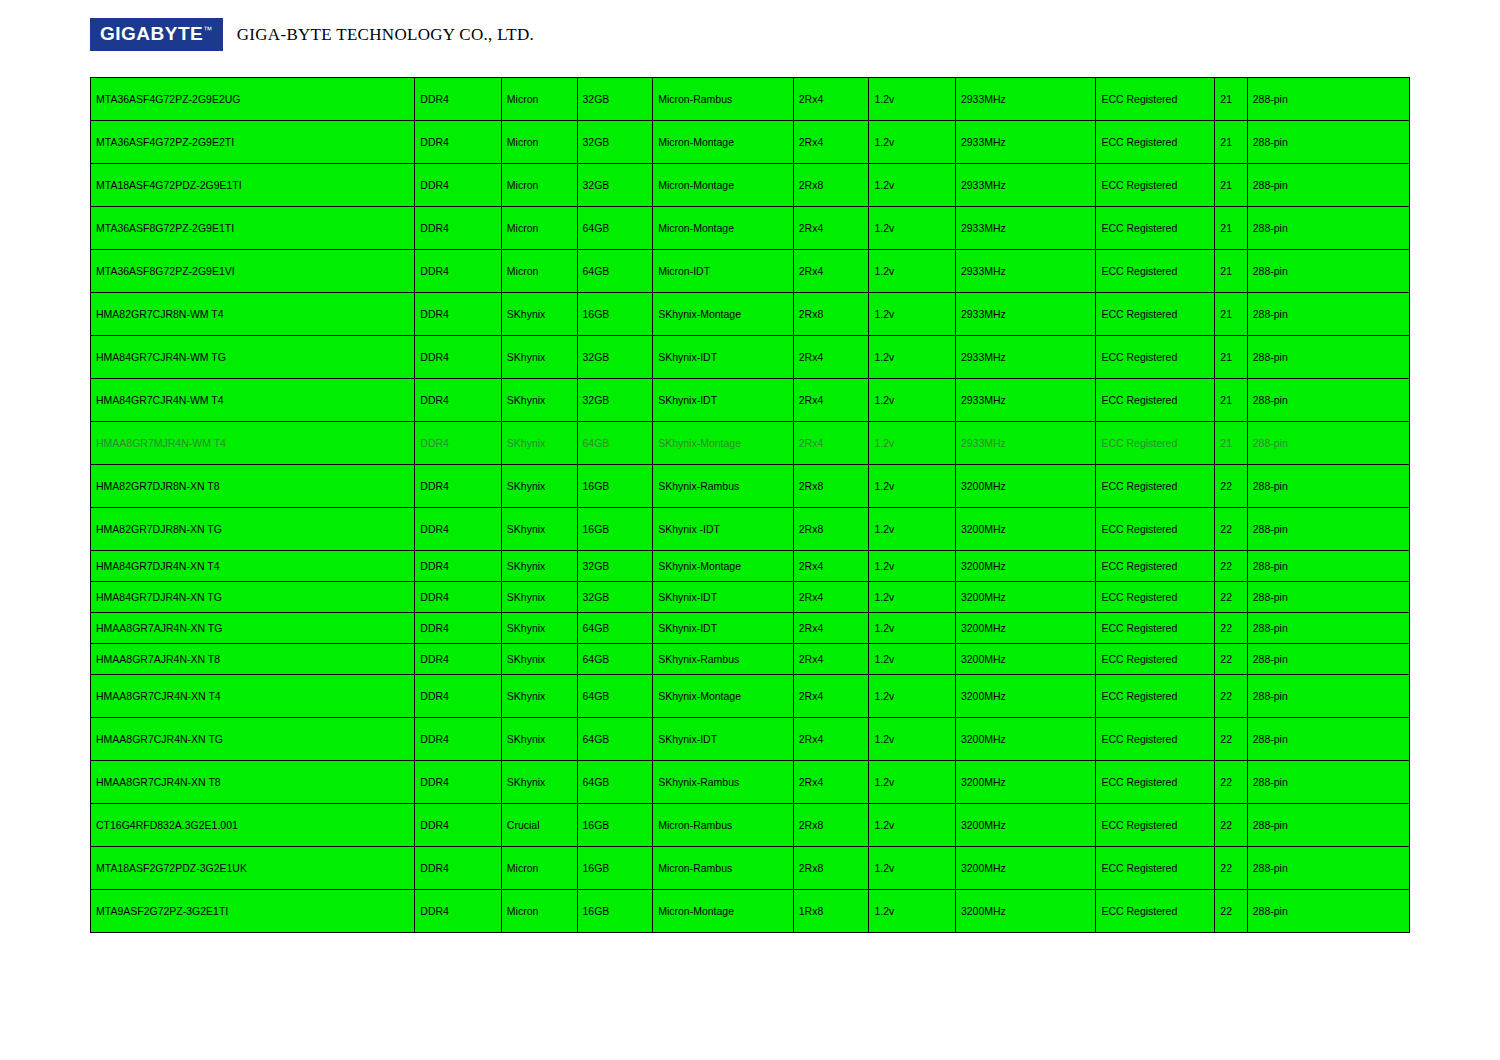GIGABYTE™
GIGA-BYTE TECHNOLOGY CO., LTD.
| MTA36ASF4G72PZ-2G9E2UG | DDR4 | Micron | 32GB | Micron-Rambus | 2Rx4 | 1.2v | 2933MHz | ECC Registered | 21 | 288-pin |
| MTA36ASF4G72PZ-2G9E2TI | DDR4 | Micron | 32GB | Micron-Montage | 2Rx4 | 1.2v | 2933MHz | ECC Registered | 21 | 288-pin |
| MTA18ASF4G72PDZ-2G9E1TI | DDR4 | Micron | 32GB | Micron-Montage | 2Rx8 | 1.2v | 2933MHz | ECC Registered | 21 | 288-pin |
| MTA36ASF8G72PZ-2G9E1TI | DDR4 | Micron | 64GB | Micron-Montage | 2Rx4 | 1.2v | 2933MHz | ECC Registered | 21 | 288-pin |
| MTA36ASF8G72PZ-2G9E1VI | DDR4 | Micron | 64GB | Micron-IDT | 2Rx4 | 1.2v | 2933MHz | ECC Registered | 21 | 288-pin |
| HMA82GR7CJR8N-WM T4 | DDR4 | SKhynix | 16GB | SKhynix-Montage | 2Rx8 | 1.2v | 2933MHz | ECC Registered | 21 | 288-pin |
| HMA84GR7CJR4N-WM TG | DDR4 | SKhynix | 32GB | SKhynix-IDT | 2Rx4 | 1.2v | 2933MHz | ECC Registered | 21 | 288-pin |
| HMA84GR7CJR4N-WM T4 | DDR4 | SKhynix | 32GB | SKhynix-IDT | 2Rx4 | 1.2v | 2933MHz | ECC Registered | 21 | 288-pin |
| HMAA8GR7MJR4N-WM T4 | DDR4 | SKhynix | 64GB | SKhynix-Montage | 2Rx4 | 1.2v | 2933MHz | ECC Registered | 21 | 288-pin |
| HMA82GR7DJR8N-XN T8 | DDR4 | SKhynix | 16GB | SKhynix-Rambus | 2Rx8 | 1.2v | 3200MHz | ECC Registered | 22 | 288-pin |
| HMA82GR7DJR8N-XN TG | DDR4 | SKhynix | 16GB | SKhynix -IDT | 2Rx8 | 1.2v | 3200MHz | ECC Registered | 22 | 288-pin |
| HMA84GR7DJR4N-XN T4 | DDR4 | SKhynix | 32GB | SKhynix-Montage | 2Rx4 | 1.2v | 3200MHz | ECC Registered | 22 | 288-pin |
| HMA84GR7DJR4N-XN TG | DDR4 | SKhynix | 32GB | SKhynix-IDT | 2Rx4 | 1.2v | 3200MHz | ECC Registered | 22 | 288-pin |
| HMAA8GR7AJR4N-XN TG | DDR4 | SKhynix | 64GB | SKhynix-IDT | 2Rx4 | 1.2v | 3200MHz | ECC Registered | 22 | 288-pin |
| HMAA8GR7AJR4N-XN T8 | DDR4 | SKhynix | 64GB | SKhynix-Rambus | 2Rx4 | 1.2v | 3200MHz | ECC Registered | 22 | 288-pin |
| HMAA8GR7CJR4N-XN T4 | DDR4 | SKhynix | 64GB | SKhynix-Montage | 2Rx4 | 1.2v | 3200MHz | ECC Registered | 22 | 288-pin |
| HMAA8GR7CJR4N-XN TG | DDR4 | SKhynix | 64GB | SKhynix-IDT | 2Rx4 | 1.2v | 3200MHz | ECC Registered | 22 | 288-pin |
| HMAA8GR7CJR4N-XN T8 | DDR4 | SKhynix | 64GB | SKhynix-Rambus | 2Rx4 | 1.2v | 3200MHz | ECC Registered | 22 | 288-pin |
| CT16G4RFD832A.3G2E1.001 | DDR4 | Crucial | 16GB | Micron-Rambus | 2Rx8 | 1.2v | 3200MHz | ECC Registered | 22 | 288-pin |
| MTA18ASF2G72PDZ-3G2E1UK | DDR4 | Micron | 16GB | Micron-Rambus | 2Rx8 | 1.2v | 3200MHz | ECC Registered | 22 | 288-pin |
| MTA9ASF2G72PZ-3G2E1TI | DDR4 | Micron | 16GB | Micron-Montage | 1Rx8 | 1.2v | 3200MHz | ECC Registered | 22 | 288-pin |